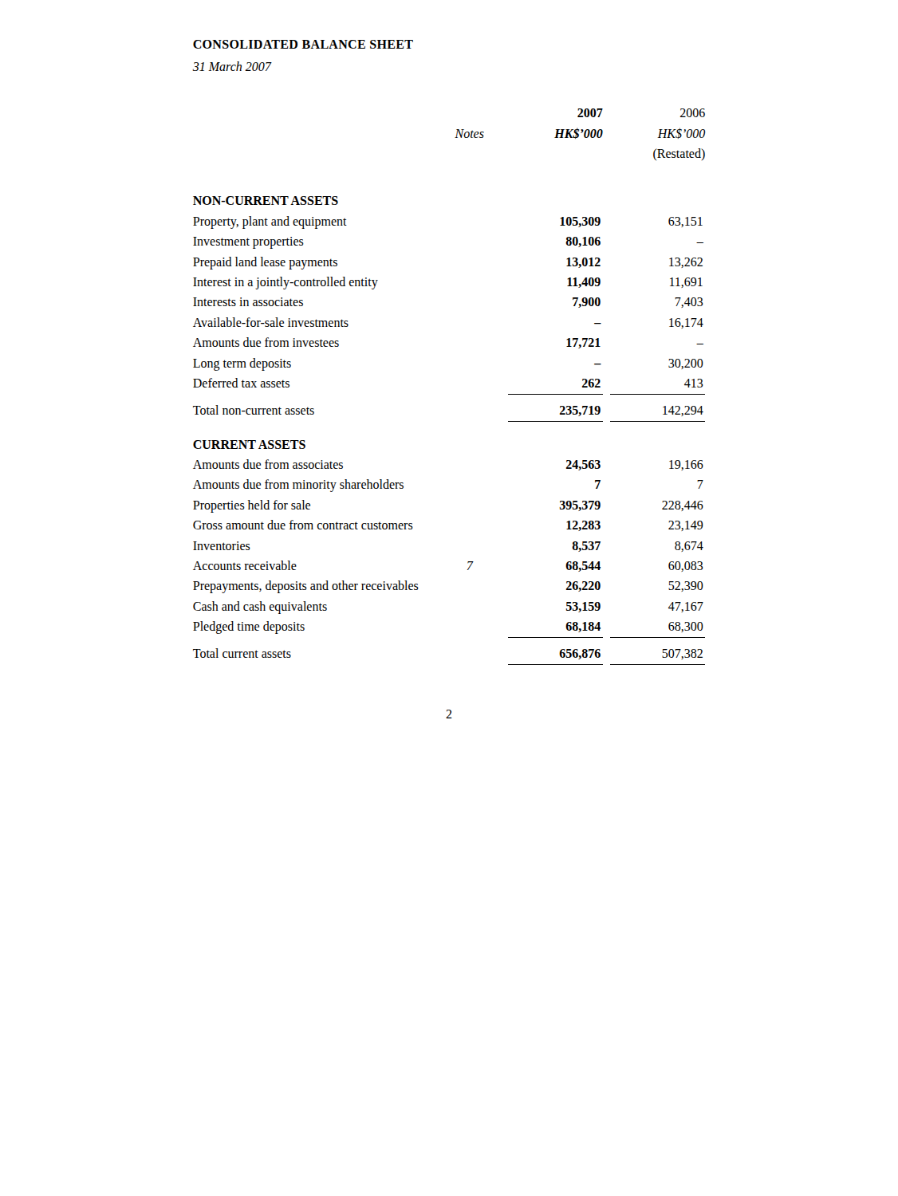CONSOLIDATED BALANCE SHEET
31 March 2007
| | | 2007 | 2006 |
| --- | --- | --- | --- |
| | Notes | HK$’000 | HK$’000 |
| | | | (Restated) |
| NON-CURRENT ASSETS | | | |
| Property, plant and equipment | | 105,309 | 63,151 |
| Investment properties | | 80,106 | – |
| Prepaid land lease payments | | 13,012 | 13,262 |
| Interest in a jointly-controlled entity | | 11,409 | 11,691 |
| Interests in associates | | 7,900 | 7,403 |
| Available-for-sale investments | | – | 16,174 |
| Amounts due from investees | | 17,721 | – |
| Long term deposits | | – | 30,200 |
| Deferred tax assets | | 262 | 413 |
| Total non-current assets | | 235,719 | 142,294 |
| CURRENT ASSETS | | | |
| Amounts due from associates | | 24,563 | 19,166 |
| Amounts due from minority shareholders | | 7 | 7 |
| Properties held for sale | | 395,379 | 228,446 |
| Gross amount due from contract customers | | 12,283 | 23,149 |
| Inventories | | 8,537 | 8,674 |
| Accounts receivable | 7 | 68,544 | 60,083 |
| Prepayments, deposits and other receivables | | 26,220 | 52,390 |
| Cash and cash equivalents | | 53,159 | 47,167 |
| Pledged time deposits | | 68,184 | 68,300 |
| Total current assets | | 656,876 | 507,382 |
2